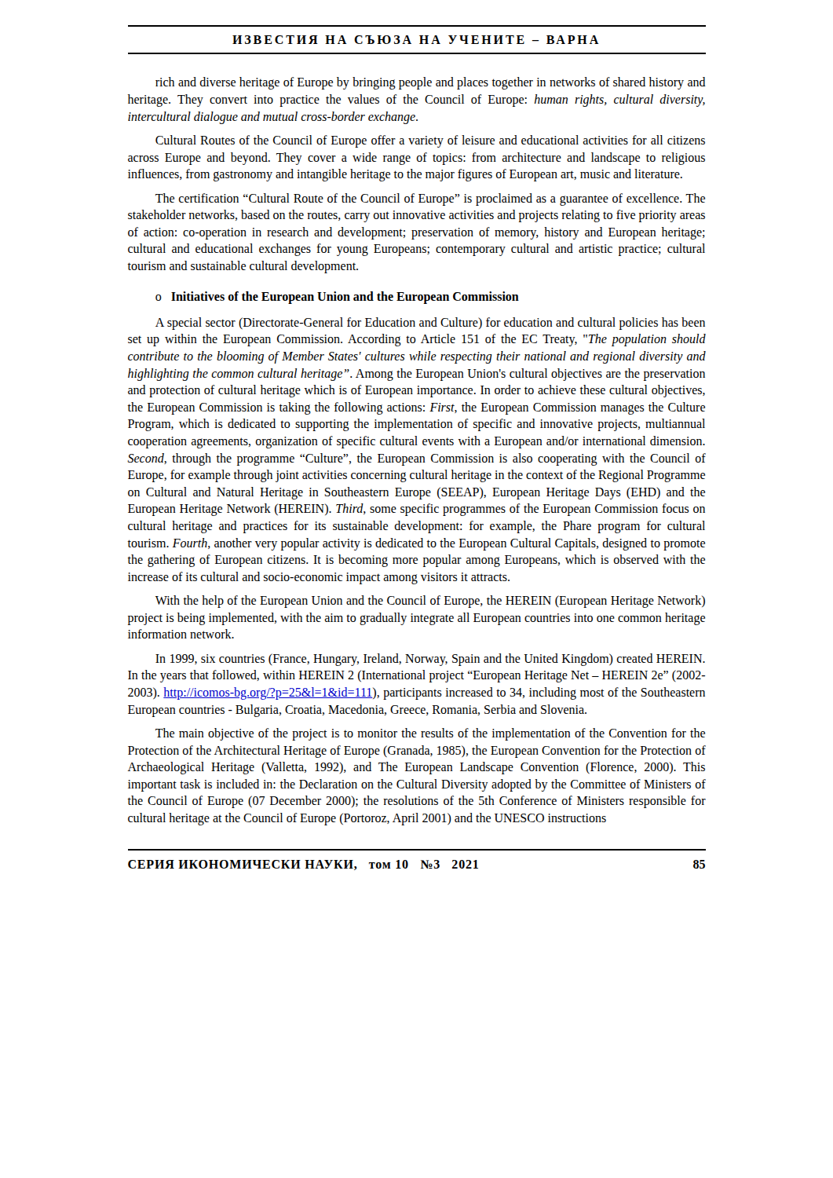ИЗВЕСТИЯ НА СЪЮЗА НА УЧЕНИТЕ – ВАРНА
rich and diverse heritage of Europe by bringing people and places together in networks of shared history and heritage. They convert into practice the values of the Council of Europe: human rights, cultural diversity, intercultural dialogue and mutual cross-border exchange.
Cultural Routes of the Council of Europe offer a variety of leisure and educational activities for all citizens across Europe and beyond. They cover a wide range of topics: from architecture and landscape to religious influences, from gastronomy and intangible heritage to the major figures of European art, music and literature.
The certification “Cultural Route of the Council of Europe” is proclaimed as a guarantee of excellence. The stakeholder networks, based on the routes, carry out innovative activities and projects relating to five priority areas of action: co-operation in research and development; preservation of memory, history and European heritage; cultural and educational exchanges for young Europeans; contemporary cultural and artistic practice; cultural tourism and sustainable cultural development.
Initiatives of the European Union and the European Commission
A special sector (Directorate-General for Education and Culture) for education and cultural policies has been set up within the European Commission. According to Article 151 of the EC Treaty, "The population should contribute to the blooming of Member States' cultures while respecting their national and regional diversity and highlighting the common cultural heritage”. Among the European Union's cultural objectives are the preservation and protection of cultural heritage which is of European importance. In order to achieve these cultural objectives, the European Commission is taking the following actions: First, the European Commission manages the Culture Program, which is dedicated to supporting the implementation of specific and innovative projects, multiannual cooperation agreements, organization of specific cultural events with a European and/or international dimension. Second, through the programme “Culture”, the European Commission is also cooperating with the Council of Europe, for example through joint activities concerning cultural heritage in the context of the Regional Programme on Cultural and Natural Heritage in Southeastern Europe (SEEAP), European Heritage Days (EHD) and the European Heritage Network (HEREIN). Third, some specific programmes of the European Commission focus on cultural heritage and practices for its sustainable development: for example, the Phare program for cultural tourism. Fourth, another very popular activity is dedicated to the European Cultural Capitals, designed to promote the gathering of European citizens. It is becoming more popular among Europeans, which is observed with the increase of its cultural and socio-economic impact among visitors it attracts.
With the help of the European Union and the Council of Europe, the HEREIN (European Heritage Network) project is being implemented, with the aim to gradually integrate all European countries into one common heritage information network.
In 1999, six countries (France, Hungary, Ireland, Norway, Spain and the United Kingdom) created HEREIN. In the years that followed, within HEREIN 2 (International project “European Heritage Net – HEREIN 2e” (2002-2003). http://icomos-bg.org/?p=25&l=1&id=111), participants increased to 34, including most of the Southeastern European countries - Bulgaria, Croatia, Macedonia, Greece, Romania, Serbia and Slovenia.
The main objective of the project is to monitor the results of the implementation of the Convention for the Protection of the Architectural Heritage of Europe (Granada, 1985), the European Convention for the Protection of Archaeological Heritage (Valletta, 1992), and The European Landscape Convention (Florence, 2000). This important task is included in: the Declaration on the Cultural Diversity adopted by the Committee of Ministers of the Council of Europe (07 December 2000); the resolutions of the 5th Conference of Ministers responsible for cultural heritage at the Council of Europe (Portoroz, April 2001) and the UNESCO instructions
СЕРИЯ ИКОНОМИЧЕСКИ НАУКИ, том 10 №3 2021 85